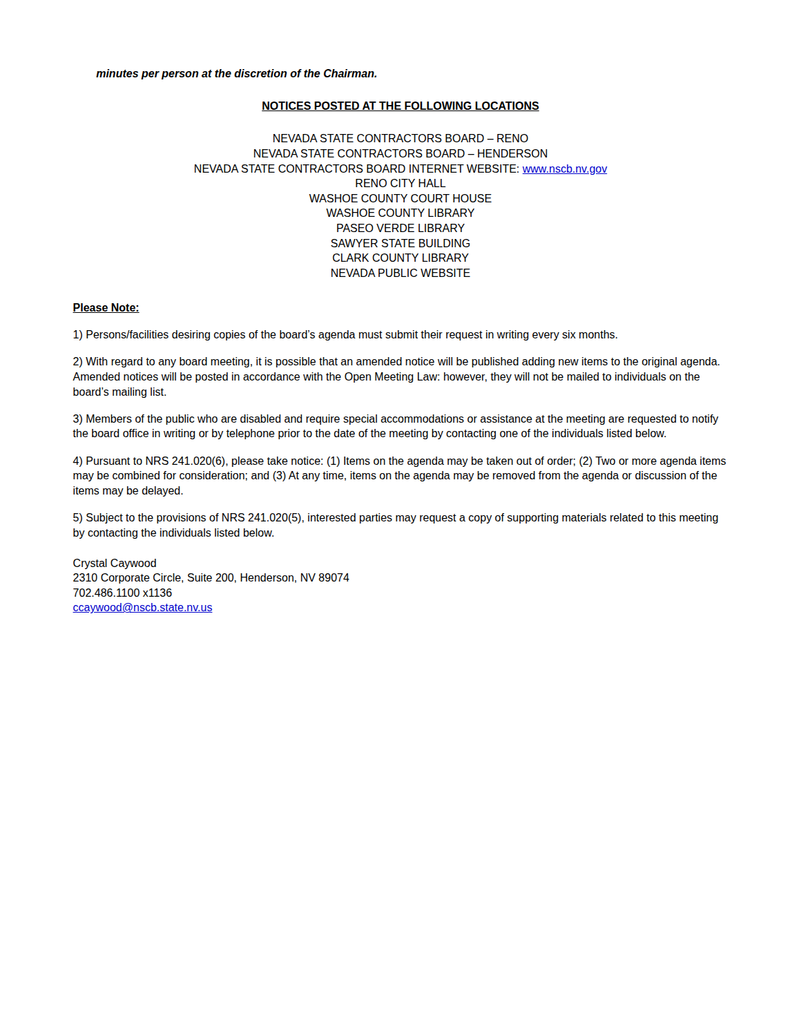minutes per person at the discretion of the Chairman.
NOTICES POSTED AT THE FOLLOWING LOCATIONS
NEVADA STATE CONTRACTORS BOARD – RENO
NEVADA STATE CONTRACTORS BOARD – HENDERSON
NEVADA STATE CONTRACTORS BOARD INTERNET WEBSITE: www.nscb.nv.gov
RENO CITY HALL
WASHOE COUNTY COURT HOUSE
WASHOE COUNTY LIBRARY
PASEO VERDE LIBRARY
SAWYER STATE BUILDING
CLARK COUNTY LIBRARY
NEVADA PUBLIC WEBSITE
Please Note:
1) Persons/facilities desiring copies of the board’s agenda must submit their request in writing every six months.
2) With regard to any board meeting, it is possible that an amended notice will be published adding new items to the original agenda. Amended notices will be posted in accordance with the Open Meeting Law: however, they will not be mailed to individuals on the board’s mailing list.
3) Members of the public who are disabled and require special accommodations or assistance at the meeting are requested to notify the board office in writing or by telephone prior to the date of the meeting by contacting one of the individuals listed below.
4) Pursuant to NRS 241.020(6), please take notice: (1) Items on the agenda may be taken out of order; (2) Two or more agenda items may be combined for consideration; and (3) At any time, items on the agenda may be removed from the agenda or discussion of the items may be delayed.
5) Subject to the provisions of NRS 241.020(5), interested parties may request a copy of supporting materials related to this meeting by contacting the individuals listed below.
Crystal Caywood
2310 Corporate Circle, Suite 200, Henderson, NV 89074
702.486.1100 x1136
ccaywood@nscb.state.nv.us